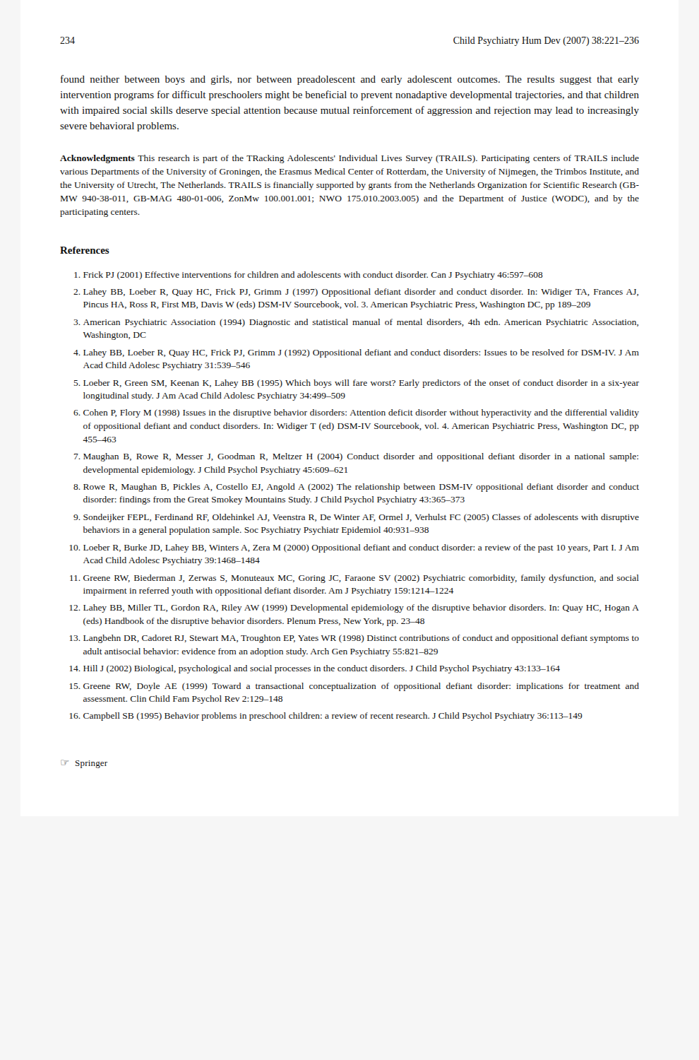234 Child Psychiatry Hum Dev (2007) 38:221–236
found neither between boys and girls, nor between preadolescent and early adolescent outcomes. The results suggest that early intervention programs for difficult preschoolers might be beneficial to prevent nonadaptive developmental trajectories, and that children with impaired social skills deserve special attention because mutual reinforcement of aggression and rejection may lead to increasingly severe behavioral problems.
Acknowledgments This research is part of the TRacking Adolescents' Individual Lives Survey (TRAILS). Participating centers of TRAILS include various Departments of the University of Groningen, the Erasmus Medical Center of Rotterdam, the University of Nijmegen, the Trimbos Institute, and the University of Utrecht, The Netherlands. TRAILS is financially supported by grants from the Netherlands Organization for Scientific Research (GB-MW 940-38-011, GB-MAG 480-01-006, ZonMw 100.001.001; NWO 175.010.2003.005) and the Department of Justice (WODC), and by the participating centers.
References
Frick PJ (2001) Effective interventions for children and adolescents with conduct disorder. Can J Psychiatry 46:597–608
Lahey BB, Loeber R, Quay HC, Frick PJ, Grimm J (1997) Oppositional defiant disorder and conduct disorder. In: Widiger TA, Frances AJ, Pincus HA, Ross R, First MB, Davis W (eds) DSM-IV Sourcebook, vol. 3. American Psychiatric Press, Washington DC, pp 189–209
American Psychiatric Association (1994) Diagnostic and statistical manual of mental disorders, 4th edn. American Psychiatric Association, Washington, DC
Lahey BB, Loeber R, Quay HC, Frick PJ, Grimm J (1992) Oppositional defiant and conduct disorders: Issues to be resolved for DSM-IV. J Am Acad Child Adolesc Psychiatry 31:539–546
Loeber R, Green SM, Keenan K, Lahey BB (1995) Which boys will fare worst? Early predictors of the onset of conduct disorder in a six-year longitudinal study. J Am Acad Child Adolesc Psychiatry 34:499–509
Cohen P, Flory M (1998) Issues in the disruptive behavior disorders: Attention deficit disorder without hyperactivity and the differential validity of oppositional defiant and conduct disorders. In: Widiger T (ed) DSM-IV Sourcebook, vol. 4. American Psychiatric Press, Washington DC, pp 455–463
Maughan B, Rowe R, Messer J, Goodman R, Meltzer H (2004) Conduct disorder and oppositional defiant disorder in a national sample: developmental epidemiology. J Child Psychol Psychiatry 45:609–621
Rowe R, Maughan B, Pickles A, Costello EJ, Angold A (2002) The relationship between DSM-IV oppositional defiant disorder and conduct disorder: findings from the Great Smokey Mountains Study. J Child Psychol Psychiatry 43:365–373
Sondeijker FEPL, Ferdinand RF, Oldehinkel AJ, Veenstra R, De Winter AF, Ormel J, Verhulst FC (2005) Classes of adolescents with disruptive behaviors in a general population sample. Soc Psychiatry Psychiatr Epidemiol 40:931–938
Loeber R, Burke JD, Lahey BB, Winters A, Zera M (2000) Oppositional defiant and conduct disorder: a review of the past 10 years, Part I. J Am Acad Child Adolesc Psychiatry 39:1468–1484
Greene RW, Biederman J, Zerwas S, Monuteaux MC, Goring JC, Faraone SV (2002) Psychiatric comorbidity, family dysfunction, and social impairment in referred youth with oppositional defiant disorder. Am J Psychiatry 159:1214–1224
Lahey BB, Miller TL, Gordon RA, Riley AW (1999) Developmental epidemiology of the disruptive behavior disorders. In: Quay HC, Hogan A (eds) Handbook of the disruptive behavior disorders. Plenum Press, New York, pp. 23–48
Langbehn DR, Cadoret RJ, Stewart MA, Troughton EP, Yates WR (1998) Distinct contributions of conduct and oppositional defiant symptoms to adult antisocial behavior: evidence from an adoption study. Arch Gen Psychiatry 55:821–829
Hill J (2002) Biological, psychological and social processes in the conduct disorders. J Child Psychol Psychiatry 43:133–164
Greene RW, Doyle AE (1999) Toward a transactional conceptualization of oppositional defiant disorder: implications for treatment and assessment. Clin Child Fam Psychol Rev 2:129–148
Campbell SB (1995) Behavior problems in preschool children: a review of recent research. J Child Psychol Psychiatry 36:113–149
☞ Springer